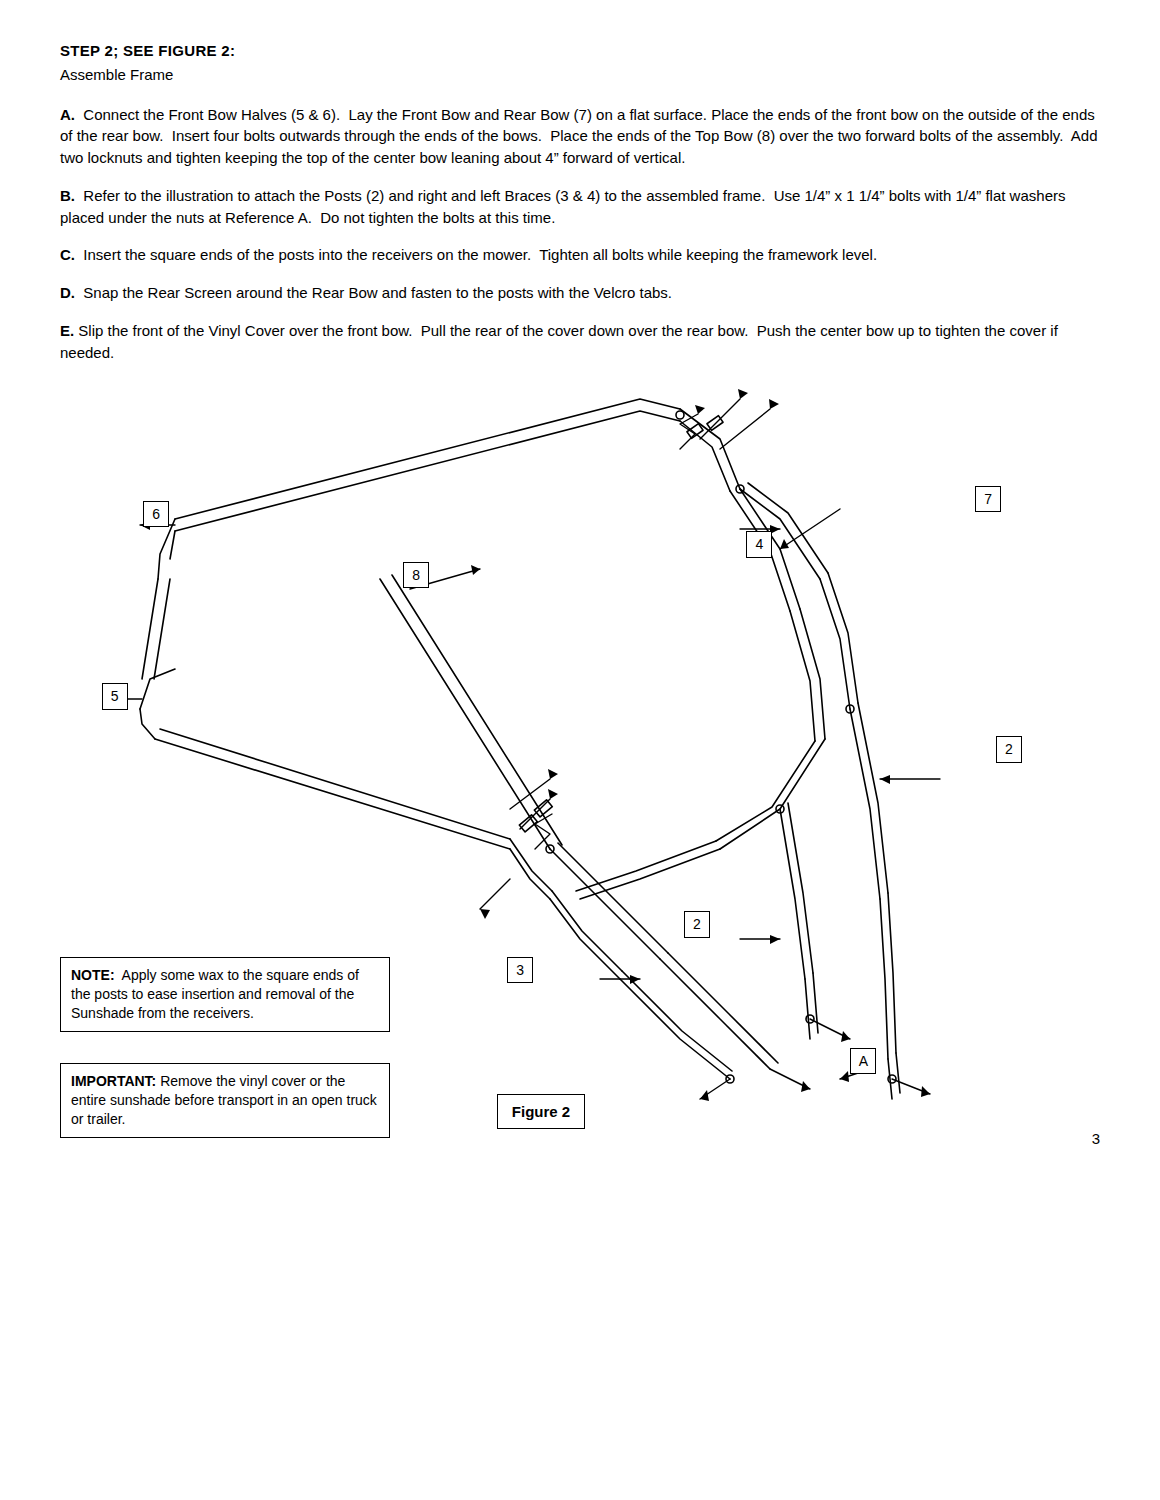STEP 2; SEE FIGURE 2:
Assemble Frame
A. Connect the Front Bow Halves (5 & 6). Lay the Front Bow and Rear Bow (7) on a flat surface. Place the ends of the front bow on the outside of the ends of the rear bow. Insert four bolts outwards through the ends of the bows. Place the ends of the Top Bow (8) over the two forward bolts of the assembly. Add two locknuts and tighten keeping the top of the center bow leaning about 4” forward of vertical.
B. Refer to the illustration to attach the Posts (2) and right and left Braces (3 & 4) to the assembled frame. Use 1/4” x 1 1/4” bolts with 1/4” flat washers placed under the nuts at Reference A. Do not tighten the bolts at this time.
C. Insert the square ends of the posts into the receivers on the mower. Tighten all bolts while keeping the framework level.
D. Snap the Rear Screen around the Rear Bow and fasten to the posts with the Velcro tabs.
E. Slip the front of the Vinyl Cover over the front bow. Pull the rear of the cover down over the rear bow. Push the center bow up to tighten the cover if needed.
6
5
8
7
4
2
2
3
A
NOTE: Apply some wax to the square ends of the posts to ease insertion and removal of the Sunshade from the receivers.
IMPORTANT: Remove the vinyl cover or the entire sunshade before transport in an open truck or trailer.
Figure 2
3